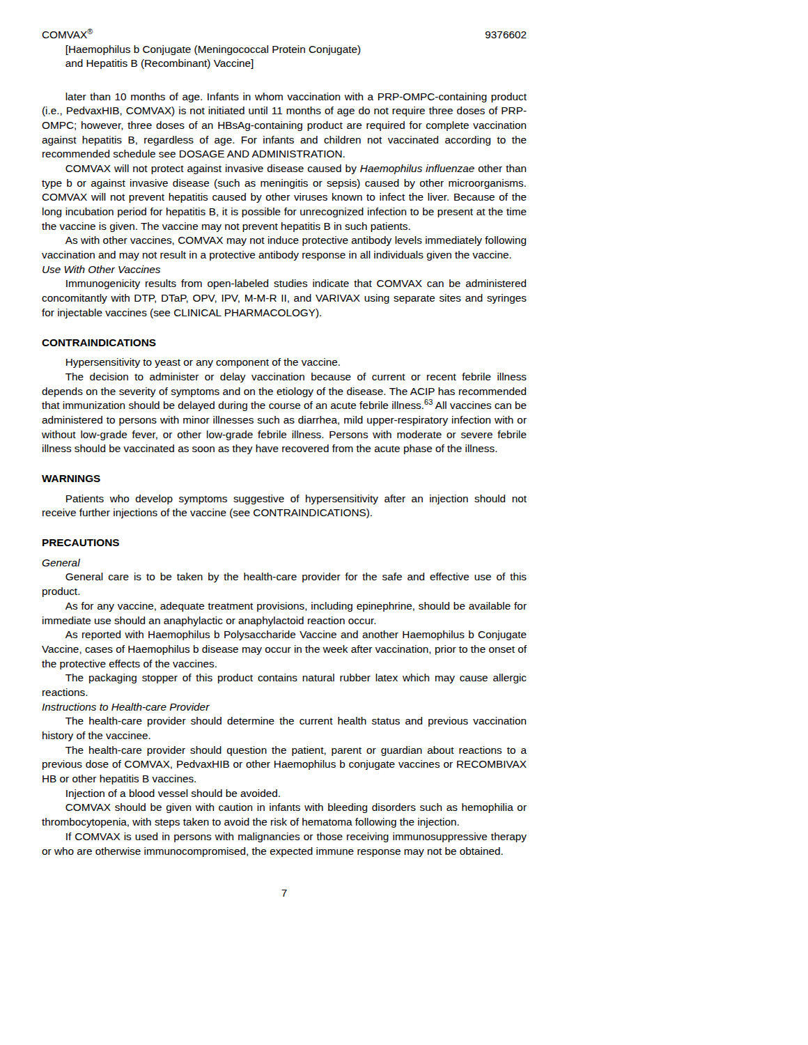COMVAX® 9376602
[Haemophilus b Conjugate (Meningococcal Protein Conjugate)
and Hepatitis B (Recombinant) Vaccine]
later than 10 months of age. Infants in whom vaccination with a PRP-OMPC-containing product (i.e., PedvaxHIB, COMVAX) is not initiated until 11 months of age do not require three doses of PRP-OMPC; however, three doses of an HBsAg-containing product are required for complete vaccination against hepatitis B, regardless of age. For infants and children not vaccinated according to the recommended schedule see DOSAGE AND ADMINISTRATION.
COMVAX will not protect against invasive disease caused by Haemophilus influenzae other than type b or against invasive disease (such as meningitis or sepsis) caused by other microorganisms. COMVAX will not prevent hepatitis caused by other viruses known to infect the liver. Because of the long incubation period for hepatitis B, it is possible for unrecognized infection to be present at the time the vaccine is given. The vaccine may not prevent hepatitis B in such patients.
As with other vaccines, COMVAX may not induce protective antibody levels immediately following vaccination and may not result in a protective antibody response in all individuals given the vaccine.
Use With Other Vaccines
Immunogenicity results from open-labeled studies indicate that COMVAX can be administered concomitantly with DTP, DTaP, OPV, IPV, M-M-R II, and VARIVAX using separate sites and syringes for injectable vaccines (see CLINICAL PHARMACOLOGY).
CONTRAINDICATIONS
Hypersensitivity to yeast or any component of the vaccine.
The decision to administer or delay vaccination because of current or recent febrile illness depends on the severity of symptoms and on the etiology of the disease. The ACIP has recommended that immunization should be delayed during the course of an acute febrile illness.63 All vaccines can be administered to persons with minor illnesses such as diarrhea, mild upper-respiratory infection with or without low-grade fever, or other low-grade febrile illness. Persons with moderate or severe febrile illness should be vaccinated as soon as they have recovered from the acute phase of the illness.
WARNINGS
Patients who develop symptoms suggestive of hypersensitivity after an injection should not receive further injections of the vaccine (see CONTRAINDICATIONS).
PRECAUTIONS
General
General care is to be taken by the health-care provider for the safe and effective use of this product.
As for any vaccine, adequate treatment provisions, including epinephrine, should be available for immediate use should an anaphylactic or anaphylactoid reaction occur.
As reported with Haemophilus b Polysaccharide Vaccine and another Haemophilus b Conjugate Vaccine, cases of Haemophilus b disease may occur in the week after vaccination, prior to the onset of the protective effects of the vaccines.
The packaging stopper of this product contains natural rubber latex which may cause allergic reactions.
Instructions to Health-care Provider
The health-care provider should determine the current health status and previous vaccination history of the vaccinee.
The health-care provider should question the patient, parent or guardian about reactions to a previous dose of COMVAX, PedvaxHIB or other Haemophilus b conjugate vaccines or RECOMBIVAX HB or other hepatitis B vaccines.
Injection of a blood vessel should be avoided.
COMVAX should be given with caution in infants with bleeding disorders such as hemophilia or thrombocytopenia, with steps taken to avoid the risk of hematoma following the injection.
If COMVAX is used in persons with malignancies or those receiving immunosuppressive therapy or who are otherwise immunocompromised, the expected immune response may not be obtained.
7